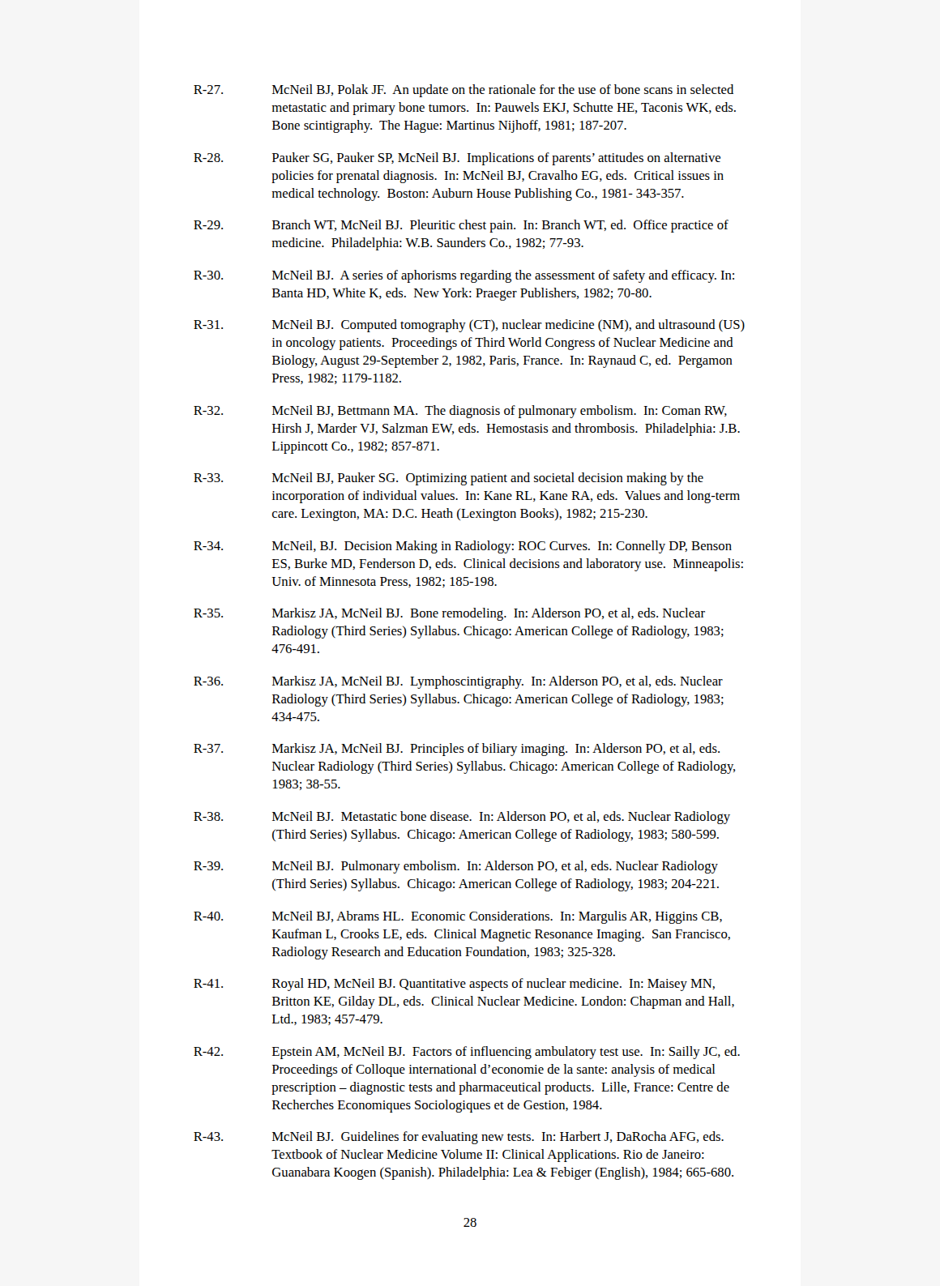R-27. McNeil BJ, Polak JF. An update on the rationale for the use of bone scans in selected metastatic and primary bone tumors. In: Pauwels EKJ, Schutte HE, Taconis WK, eds. Bone scintigraphy. The Hague: Martinus Nijhoff, 1981; 187-207.
R-28. Pauker SG, Pauker SP, McNeil BJ. Implications of parents’ attitudes on alternative policies for prenatal diagnosis. In: McNeil BJ, Cravalho EG, eds. Critical issues in medical technology. Boston: Auburn House Publishing Co., 1981- 343-357.
R-29. Branch WT, McNeil BJ. Pleuritic chest pain. In: Branch WT, ed. Office practice of medicine. Philadelphia: W.B. Saunders Co., 1982; 77-93.
R-30. McNeil BJ. A series of aphorisms regarding the assessment of safety and efficacy. In: Banta HD, White K, eds. New York: Praeger Publishers, 1982; 70-80.
R-31. McNeil BJ. Computed tomography (CT), nuclear medicine (NM), and ultrasound (US) in oncology patients. Proceedings of Third World Congress of Nuclear Medicine and Biology, August 29-September 2, 1982, Paris, France. In: Raynaud C, ed. Pergamon Press, 1982; 1179-1182.
R-32. McNeil BJ, Bettmann MA. The diagnosis of pulmonary embolism. In: Coman RW, Hirsh J, Marder VJ, Salzman EW, eds. Hemostasis and thrombosis. Philadelphia: J.B. Lippincott Co., 1982; 857-871.
R-33. McNeil BJ, Pauker SG. Optimizing patient and societal decision making by the incorporation of individual values. In: Kane RL, Kane RA, eds. Values and long-term care. Lexington, MA: D.C. Heath (Lexington Books), 1982; 215-230.
R-34. McNeil, BJ. Decision Making in Radiology: ROC Curves. In: Connelly DP, Benson ES, Burke MD, Fenderson D, eds. Clinical decisions and laboratory use. Minneapolis: Univ. of Minnesota Press, 1982; 185-198.
R-35. Markisz JA, McNeil BJ. Bone remodeling. In: Alderson PO, et al, eds. Nuclear Radiology (Third Series) Syllabus. Chicago: American College of Radiology, 1983; 476-491.
R-36. Markisz JA, McNeil BJ. Lymphoscintigraphy. In: Alderson PO, et al, eds. Nuclear Radiology (Third Series) Syllabus. Chicago: American College of Radiology, 1983; 434-475.
R-37. Markisz JA, McNeil BJ. Principles of biliary imaging. In: Alderson PO, et al, eds. Nuclear Radiology (Third Series) Syllabus. Chicago: American College of Radiology, 1983; 38-55.
R-38. McNeil BJ. Metastatic bone disease. In: Alderson PO, et al, eds. Nuclear Radiology (Third Series) Syllabus. Chicago: American College of Radiology, 1983; 580-599.
R-39. McNeil BJ. Pulmonary embolism. In: Alderson PO, et al, eds. Nuclear Radiology (Third Series) Syllabus. Chicago: American College of Radiology, 1983; 204-221.
R-40. McNeil BJ, Abrams HL. Economic Considerations. In: Margulis AR, Higgins CB, Kaufman L, Crooks LE, eds. Clinical Magnetic Resonance Imaging. San Francisco, Radiology Research and Education Foundation, 1983; 325-328.
R-41. Royal HD, McNeil BJ. Quantitative aspects of nuclear medicine. In: Maisey MN, Britton KE, Gilday DL, eds. Clinical Nuclear Medicine. London: Chapman and Hall, Ltd., 1983; 457-479.
R-42. Epstein AM, McNeil BJ. Factors of influencing ambulatory test use. In: Sailly JC, ed. Proceedings of Colloque international d’economie de la sante: analysis of medical prescription – diagnostic tests and pharmaceutical products. Lille, France: Centre de Recherches Economiques Sociologiques et de Gestion, 1984.
R-43. McNeil BJ. Guidelines for evaluating new tests. In: Harbert J, DaRocha AFG, eds. Textbook of Nuclear Medicine Volume II: Clinical Applications. Rio de Janeiro: Guanabara Koogen (Spanish). Philadelphia: Lea & Febiger (English), 1984; 665-680.
28